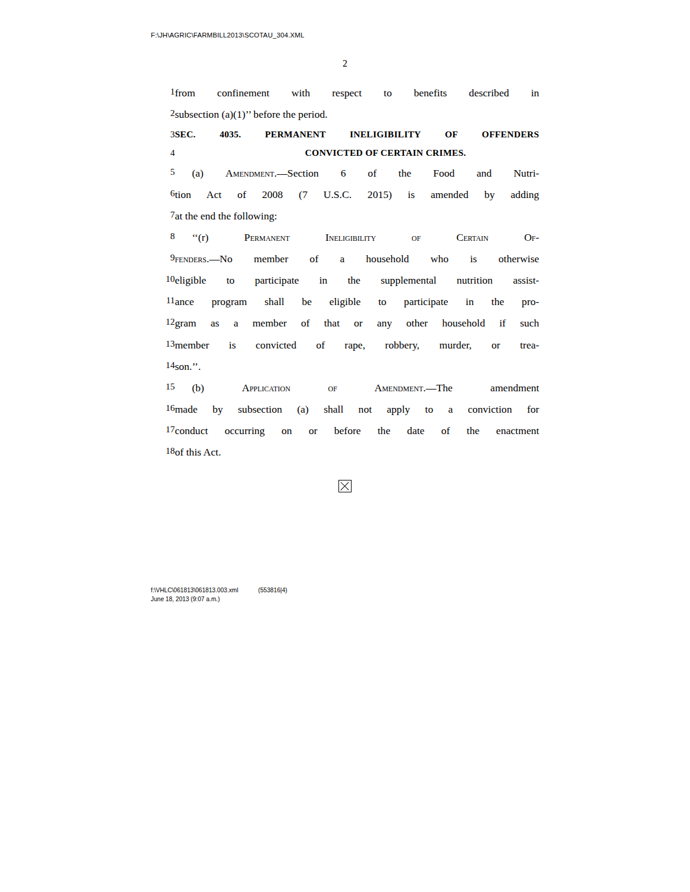F:\JH\AGRIC\FARMBILL2013\SCOTAU_304.XML
2
| 1 | from confinement with respect to benefits described in |
| 2 | subsection (a)(1)’’ before the period. |
| 3 | SEC. 4035. PERMANENT INELIGIBILITY OF OFFENDERS |
| 4 | CONVICTED OF CERTAIN CRIMES. |
| 5 | (a) Amendment. —Section 6 of the Food and Nutri- |
| 6 | tion Act of 2008 (7 U.S.C. 2015) is amended by adding |
| 7 | at the end the following: |
| 8 | ‘‘(r) Permanent Ineligibility of Certain Of- |
| 9 | fenders. —No member of a household who is otherwise |
| 10 | eligible to participate in the supplemental nutrition assist- |
| 11 | ance program shall be eligible to participate in the pro- |
| 12 | gram as a member of that or any other household if such |
| 13 | member is convicted of rape, robbery, murder, or trea- |
| 14 | son.’’. |
| 15 | (b) Application of Amendment. —The amendment |
| 16 | made by subsection (a) shall not apply to a conviction for |
| 17 | conduct occurring on or before the date of the enactment |
| 18 | of this Act. |
f:\VHLC\061813\061813.003.xml (553816|4)
June 18, 2013 (9:07 a.m.)